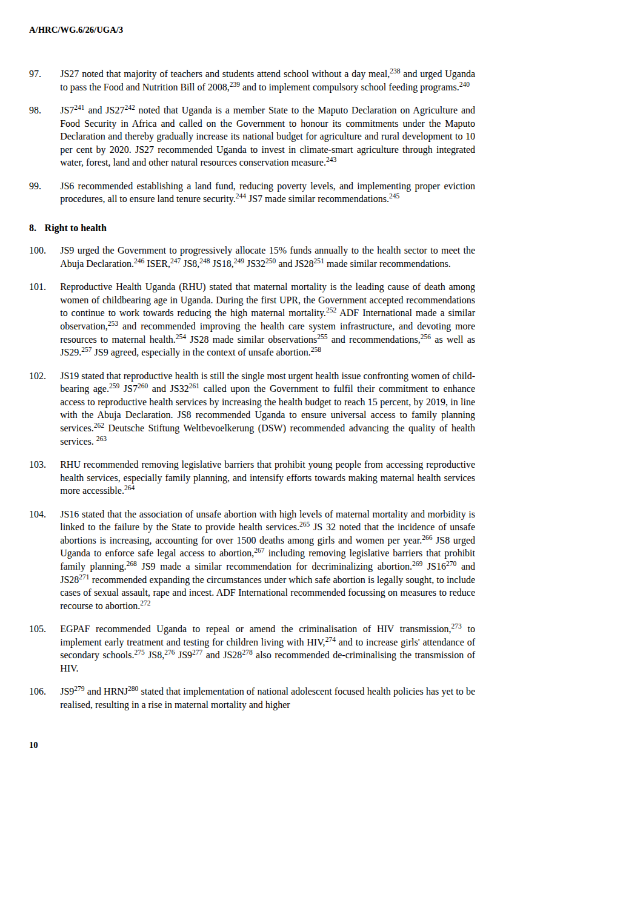A/HRC/WG.6/26/UGA/3
97.
JS27 noted that majority of teachers and students attend school without a day meal,238 and urged Uganda to pass the Food and Nutrition Bill of 2008,239 and to implement compulsory school feeding programs.240
98.
JS7241 and JS27242 noted that Uganda is a member State to the Maputo Declaration on Agriculture and Food Security in Africa and called on the Government to honour its commitments under the Maputo Declaration and thereby gradually increase its national budget for agriculture and rural development to 10 per cent by 2020. JS27 recommended Uganda to invest in climate-smart agriculture through integrated water, forest, land and other natural resources conservation measure.243
99.
JS6 recommended establishing a land fund, reducing poverty levels, and implementing proper eviction procedures, all to ensure land tenure security.244 JS7 made similar recommendations.245
8. Right to health
100.
JS9 urged the Government to progressively allocate 15% funds annually to the health sector to meet the Abuja Declaration.246 ISER,247 JS8,248 JS18,249 JS32250 and JS28251 made similar recommendations.
101.
Reproductive Health Uganda (RHU) stated that maternal mortality is the leading cause of death among women of childbearing age in Uganda. During the first UPR, the Government accepted recommendations to continue to work towards reducing the high maternal mortality.252 ADF International made a similar observation,253 and recommended improving the health care system infrastructure, and devoting more resources to maternal health.254 JS28 made similar observations255 and recommendations,256 as well as JS29.257 JS9 agreed, especially in the context of unsafe abortion.258
102.
JS19 stated that reproductive health is still the single most urgent health issue confronting women of child-bearing age.259 JS7260 and JS32261 called upon the Government to fulfil their commitment to enhance access to reproductive health services by increasing the health budget to reach 15 percent, by 2019, in line with the Abuja Declaration. JS8 recommended Uganda to ensure universal access to family planning services.262 Deutsche Stiftung Weltbevoelkerung (DSW) recommended advancing the quality of health services. 263
103.
RHU recommended removing legislative barriers that prohibit young people from accessing reproductive health services, especially family planning, and intensify efforts towards making maternal health services more accessible.264
104.
JS16 stated that the association of unsafe abortion with high levels of maternal mortality and morbidity is linked to the failure by the State to provide health services.265 JS 32 noted that the incidence of unsafe abortions is increasing, accounting for over 1500 deaths among girls and women per year.266 JS8 urged Uganda to enforce safe legal access to abortion,267 including removing legislative barriers that prohibit family planning.268 JS9 made a similar recommendation for decriminalizing abortion.269 JS16270 and JS28271 recommended expanding the circumstances under which safe abortion is legally sought, to include cases of sexual assault, rape and incest. ADF International recommended focussing on measures to reduce recourse to abortion.272
105.
EGPAF recommended Uganda to repeal or amend the criminalisation of HIV transmission,273 to implement early treatment and testing for children living with HIV,274 and to increase girls' attendance of secondary schools.275 JS8,276 JS9277 and JS28278 also recommended de-criminalising the transmission of HIV.
106.
JS9279 and HRNJ280 stated that implementation of national adolescent focused health policies has yet to be realised, resulting in a rise in maternal mortality and higher
10